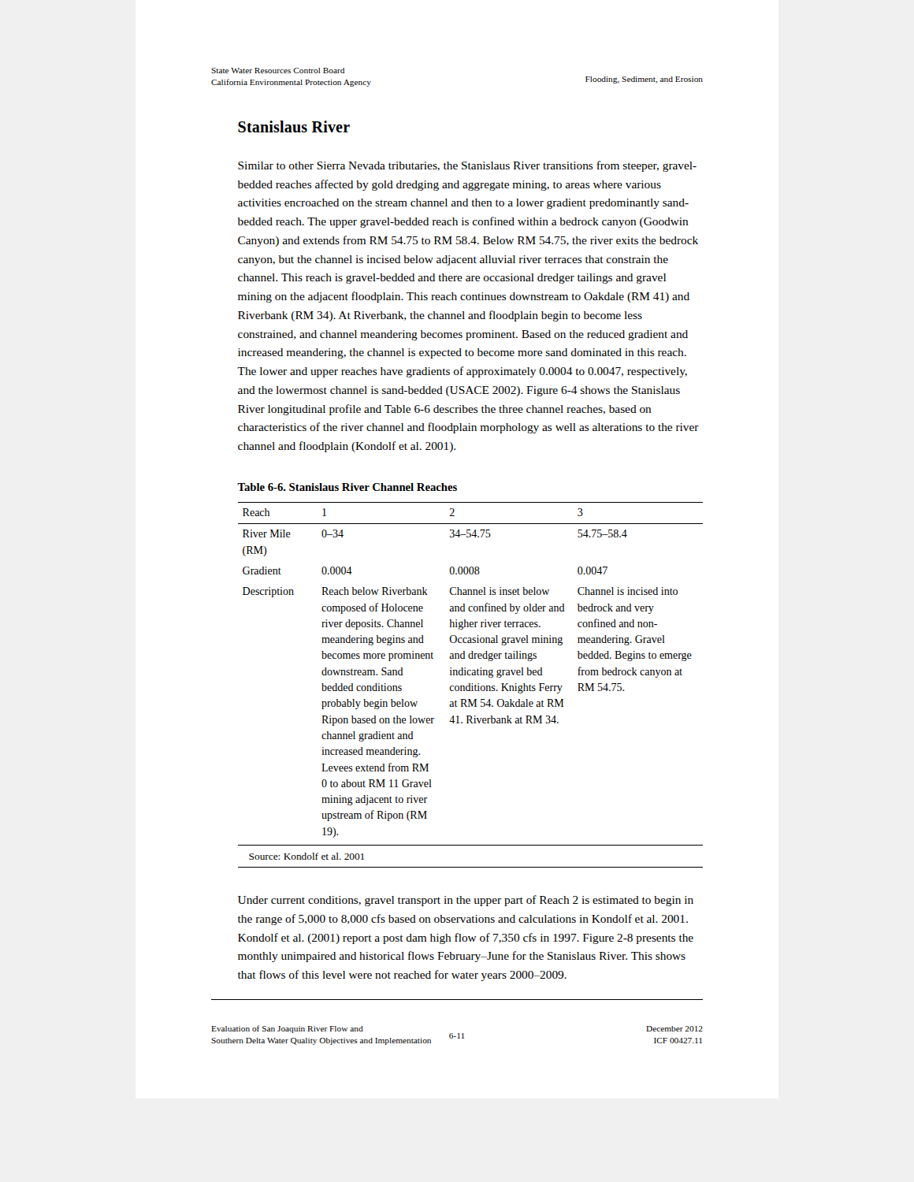State Water Resources Control Board
California Environmental Protection Agency
Flooding, Sediment, and Erosion
Stanislaus River
Similar to other Sierra Nevada tributaries, the Stanislaus River transitions from steeper, gravel-bedded reaches affected by gold dredging and aggregate mining, to areas where various activities encroached on the stream channel and then to a lower gradient predominantly sand-bedded reach. The upper gravel-bedded reach is confined within a bedrock canyon (Goodwin Canyon) and extends from RM 54.75 to RM 58.4. Below RM 54.75, the river exits the bedrock canyon, but the channel is incised below adjacent alluvial river terraces that constrain the channel. This reach is gravel-bedded and there are occasional dredger tailings and gravel mining on the adjacent floodplain. This reach continues downstream to Oakdale (RM 41) and Riverbank (RM 34). At Riverbank, the channel and floodplain begin to become less constrained, and channel meandering becomes prominent. Based on the reduced gradient and increased meandering, the channel is expected to become more sand dominated in this reach. The lower and upper reaches have gradients of approximately 0.0004 to 0.0047, respectively, and the lowermost channel is sand-bedded (USACE 2002). Figure 6-4 shows the Stanislaus River longitudinal profile and Table 6-6 describes the three channel reaches, based on characteristics of the river channel and floodplain morphology as well as alterations to the river channel and floodplain (Kondolf et al. 2001).
Table 6-6. Stanislaus River Channel Reaches
| Reach | 1 | 2 | 3 |
| --- | --- | --- | --- |
| River Mile (RM) | 0–34 | 34–54.75 | 54.75–58.4 |
| Gradient | 0.0004 | 0.0008 | 0.0047 |
| Description | Reach below Riverbank composed of Holocene river deposits. Channel meandering begins and becomes more prominent downstream. Sand bedded conditions probably begin below Ripon based on the lower channel gradient and increased meandering. Levees extend from RM 0 to about RM 11 Gravel mining adjacent to river upstream of Ripon (RM 19). | Channel is inset below and confined by older and higher river terraces. Occasional gravel mining and dredger tailings indicating gravel bed conditions. Knights Ferry at RM 54. Oakdale at RM 41. Riverbank at RM 34. | Channel is incised into bedrock and very confined and non-meandering. Gravel bedded. Begins to emerge from bedrock canyon at RM 54.75. |
| Source: Kondolf et al. 2001 |
Under current conditions, gravel transport in the upper part of Reach 2 is estimated to begin in the range of 5,000 to 8,000 cfs based on observations and calculations in Kondolf et al. 2001. Kondolf et al. (2001) report a post dam high flow of 7,350 cfs in 1997. Figure 2-8 presents the monthly unimpaired and historical flows February–June for the Stanislaus River. This shows that flows of this level were not reached for water years 2000–2009.
Evaluation of San Joaquin River Flow and
Southern Delta Water Quality Objectives and Implementation
6-11
December 2012
ICF 00427.11